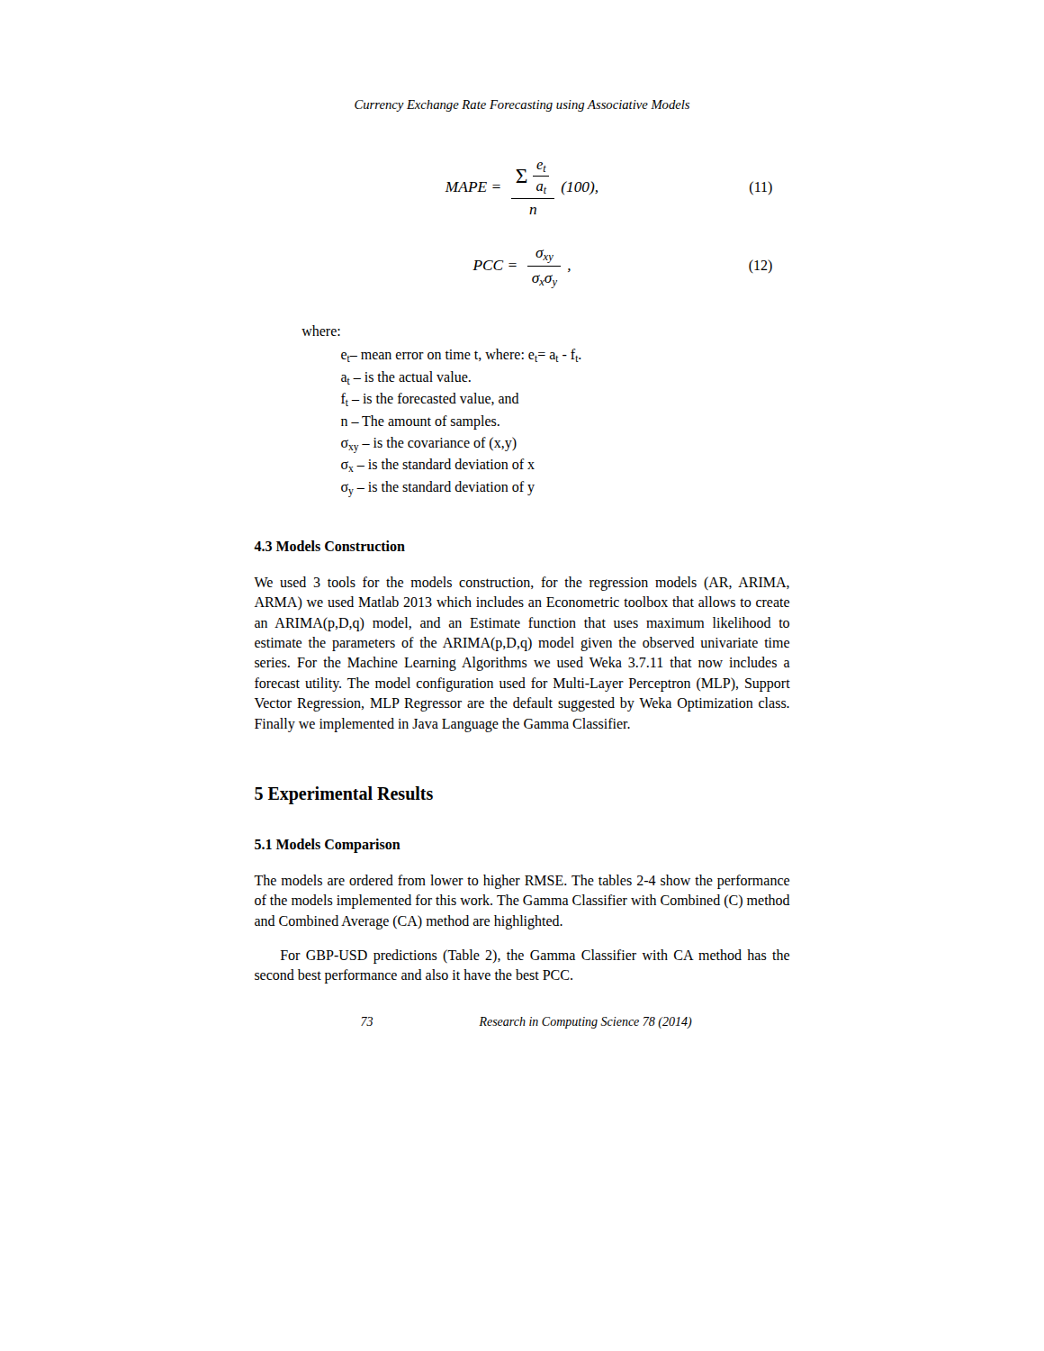Currency Exchange Rate Forecasting using Associative Models
MAPE = Σ et at n (100),
(11)
PCC = σxy σxσy ,
(12)
where:
et– mean error on time t, where: et= at - ft.
at – is the actual value.
ft – is the forecasted value, and
n – The amount of samples.
σxy – is the covariance of (x,y)
σx – is the standard deviation of x
σy – is the standard deviation of y
4.3 Models Construction
We used 3 tools for the models construction, for the regression models (AR, ARIMA, ARMA) we used Matlab 2013 which includes an Econometric toolbox that allows to create an ARIMA(p,D,q) model, and an Estimate function that uses maximum likelihood to estimate the parameters of the ARIMA(p,D,q) model given the observed univariate time series. For the Machine Learning Algorithms we used Weka 3.7.11 that now includes a forecast utility. The model configuration used for Multi-Layer Perceptron (MLP), Support Vector Regression, MLP Regressor are the default suggested by Weka Optimization class. Finally we implemented in Java Language the Gamma Classifier.
5 Experimental Results
5.1 Models Comparison
The models are ordered from lower to higher RMSE. The tables 2-4 show the performance of the models implemented for this work. The Gamma Classifier with Combined (C) method and Combined Average (CA) method are highlighted.
For GBP-USD predictions (Table 2), the Gamma Classifier with CA method has the second best performance and also it have the best PCC.
73 Research in Computing Science 78 (2014)